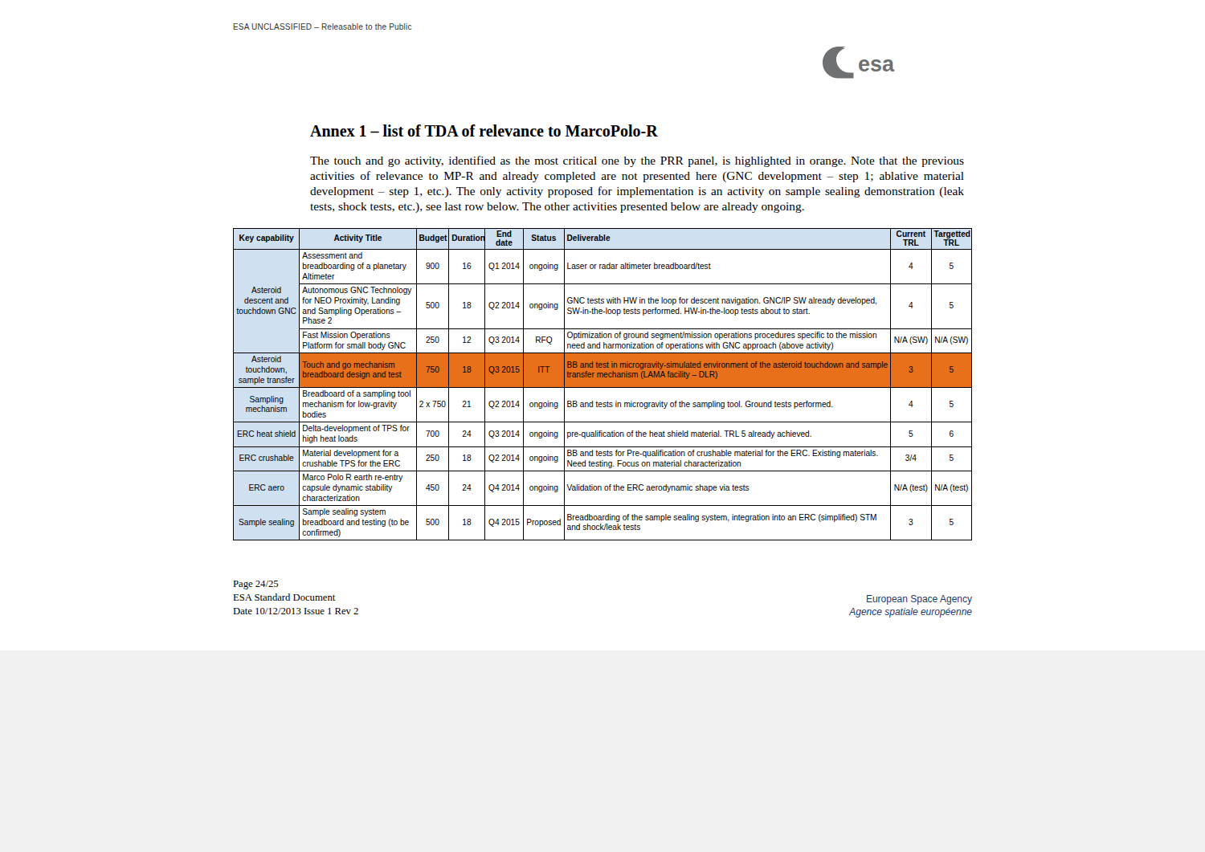ESA UNCLASSIFIED – Releasable to the Public
esa
Annex 1 – list of TDA of relevance to MarcoPolo-R
The touch and go activity, identified as the most critical one by the PRR panel, is highlighted in orange. Note that the previous activities of relevance to MP-R and already completed are not presented here (GNC development – step 1; ablative material development – step 1, etc.). The only activity proposed for implementation is an activity on sample sealing demonstration (leak tests, shock tests, etc.), see last row below. The other activities presented below are already ongoing.
| Key capability | Activity Title | Budget | Duration | End date | Status | Deliverable | Current TRL | Targetted TRL |
| --- | --- | --- | --- | --- | --- | --- | --- | --- |
| Asteroid descent and touchdown GNC | Assessment and breadboarding of a planetary Altimeter | 900 | 16 | Q1 2014 | ongoing | Laser or radar altimeter breadboard/test | 4 | 5 |
| Autonomous GNC Technology for NEO Proximity, Landing and Sampling Operations – Phase 2 | 500 | 18 | Q2 2014 | ongoing | GNC tests with HW in the loop for descent navigation. GNC/IP SW already developed, SW-in-the-loop tests performed. HW-in-the-loop tests about to start. | 4 | 5 |
| Fast Mission Operations Platform for small body GNC | 250 | 12 | Q3 2014 | RFQ | Optimization of ground segment/mission operations procedures specific to the mission need and harmonization of operations with GNC approach (above activity) | N/A (SW) | N/A (SW) |
| Asteroid touchdown, sample transfer | Touch and go mechanism breadboard design and test | 750 | 18 | Q3 2015 | ITT | BB and test in microgravity-simulated environment of the asteroid touchdown and sample transfer mechanism (LAMA facility – DLR) | 3 | 5 |
| Sampling mechanism | Breadboard of a sampling tool mechanism for low-gravity bodies | 2 x 750 | 21 | Q2 2014 | ongoing | BB and tests in microgravity of the sampling tool. Ground tests performed. | 4 | 5 |
| ERC heat shield | Delta-development of TPS for high heat loads | 700 | 24 | Q3 2014 | ongoing | pre-qualification of the heat shield material. TRL 5 already achieved. | 5 | 6 |
| ERC crushable | Material development for a crushable TPS for the ERC | 250 | 18 | Q2 2014 | ongoing | BB and tests for Pre-qualification of crushable material for the ERC. Existing materials. Need testing. Focus on material characterization | 3/4 | 5 |
| ERC aero | Marco Polo R earth re-entry capsule dynamic stability characterization | 450 | 24 | Q4 2014 | ongoing | Validation of the ERC aerodynamic shape via tests | N/A (test) | N/A (test) |
| Sample sealing | Sample sealing system breadboard and testing (to be confirmed) | 500 | 18 | Q4 2015 | Proposed | Breadboarding of the sample sealing system, integration into an ERC (simplified) STM and shock/leak tests | 3 | 5 |
Page 24/25
ESA Standard Document
Date 10/12/2013 Issue 1 Rev 2
European Space Agency
Agence spatiale européenne